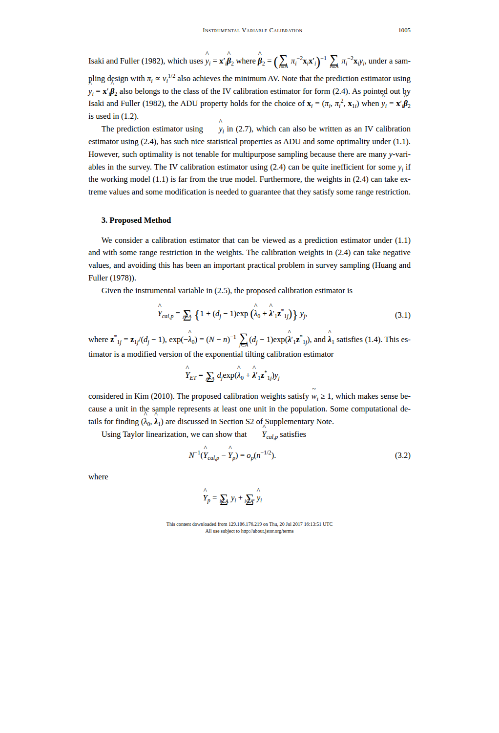Instrumental Variable Calibration 1005
Isaki and Fuller (1982), which uses ^yi = x′i^β2 where ^β2 = (∑i∈A πi−2xix′i)−1 ∑i∈A πi−2xiyi, under a sampling design with πi ∝ vi1/2 also achieves the minimum AV. Note that the prediction estimator using ^yi = x′i^β2 also belongs to the class of the IV calibration estimator for form (2.4). As pointed out by Isaki and Fuller (1982), the ADU property holds for the choice of xi = (πi, πi2, x1i) when ^yi = x′i^β2 is used in (1.2).
The prediction estimator using ^yi in (2.7), which can also be written as an IV calibration estimator using (2.4), has such nice statistical properties as ADU and some optimality under (1.1). However, such optimality is not tenable for multipurpose sampling because there are many y-variables in the survey. The IV calibration estimator using (2.4) can be quite inefficient for some yi if the working model (1.1) is far from the true model. Furthermore, the weights in (2.4) can take extreme values and some modification is needed to guarantee that they satisfy some range restriction.
3. Proposed Method
We consider a calibration estimator that can be viewed as a prediction estimator under (1.1) and with some range restriction in the weights. The calibration weights in (2.4) can take negative values, and avoiding this has been an important practical problem in survey sampling (Huang and Fuller (1978)).
Given the instrumental variable in (2.5), the proposed calibration estimator is
^Ycal,p = ∑j∈A {1 + (dj − 1)exp (^λ0 + ^λ′1z*1j)} yj,
(3.1)
where z*1j = z1j/(dj − 1), exp(−^λ0) = (N − n)−1 ∑j∈A(dj − 1)exp(^λ′1z*1j), and ^λ1 satisfies (1.4). This estimator is a modified version of the exponential tilting calibration estimator
^YET = ∑j∈A djexp(^λ0 + ^λ′1z*1j)yj
considered in Kim (2010). The proposed calibration weights satisfy ~wi ≥ 1, which makes sense because a unit in the sample represents at least one unit in the population. Some computational details for finding (^λ0, ^λ1) are discussed in Section S2 of Supplementary Note.
Using Taylor linearization, we can show that ^Ycal,p satisfies
N−1(^Ycal,p − ^Yp) = op(n−1/2).
(3.2)
where
^Yp = ∑i∈A yi + ∑i∈Ac ^yi
This content downloaded from 129.186.176.219 on Thu, 20 Jul 2017 16:13:51 UTC
All use subject to http://about.jstor.org/terms